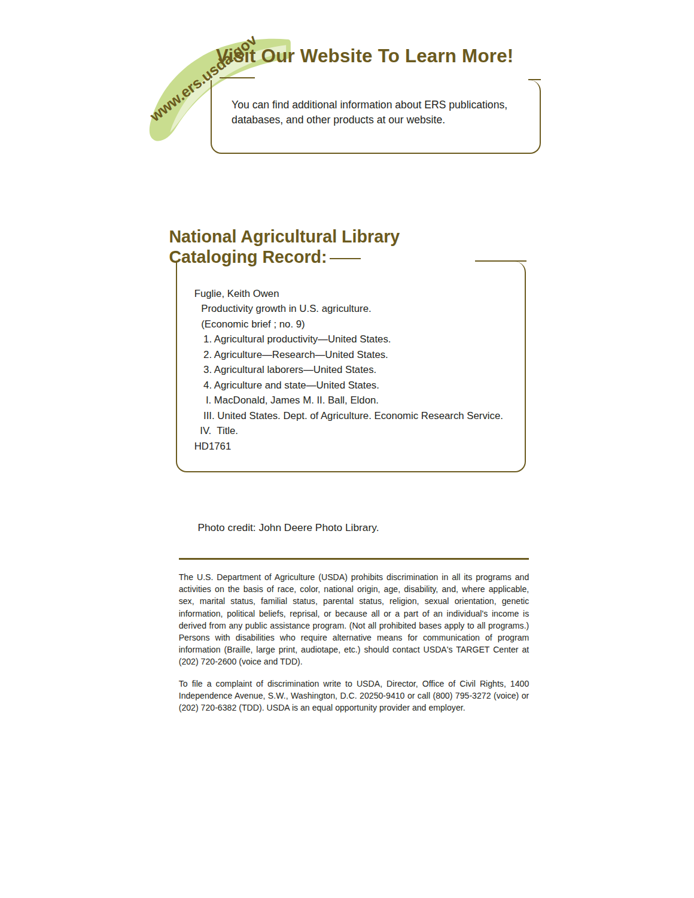www.ers.usda.gov
Visit Our Website To Learn More!
You can find additional information about ERS publications, databases, and other products at our website.
National Agricultural Library
Cataloging Record:
Fuglie, Keith Owen
Productivity growth in U.S. agriculture.
(Economic brief ; no. 9)
1. Agricultural productivity—United States.
2. Agriculture—Research—United States.
3. Agricultural laborers—United States.
4. Agriculture and state—United States.
I. MacDonald, James M. II. Ball, Eldon.
III. United States. Dept. of Agriculture. Economic Research Service.
IV. Title.
HD1761
Photo credit: John Deere Photo Library.
The U.S. Department of Agriculture (USDA) prohibits discrimination in all its programs and activities on the basis of race, color, national origin, age, disability, and, where applicable, sex, marital status, familial status, parental status, religion, sexual orientation, genetic information, political beliefs, reprisal, or because all or a part of an individual's income is derived from any public assistance program. (Not all prohibited bases apply to all programs.) Persons with disabilities who require alternative means for communication of program information (Braille, large print, audiotape, etc.) should contact USDA's TARGET Center at (202) 720-2600 (voice and TDD).
To file a complaint of discrimination write to USDA, Director, Office of Civil Rights, 1400 Independence Avenue, S.W., Washington, D.C. 20250-9410 or call (800) 795-3272 (voice) or (202) 720-6382 (TDD). USDA is an equal opportunity provider and employer.